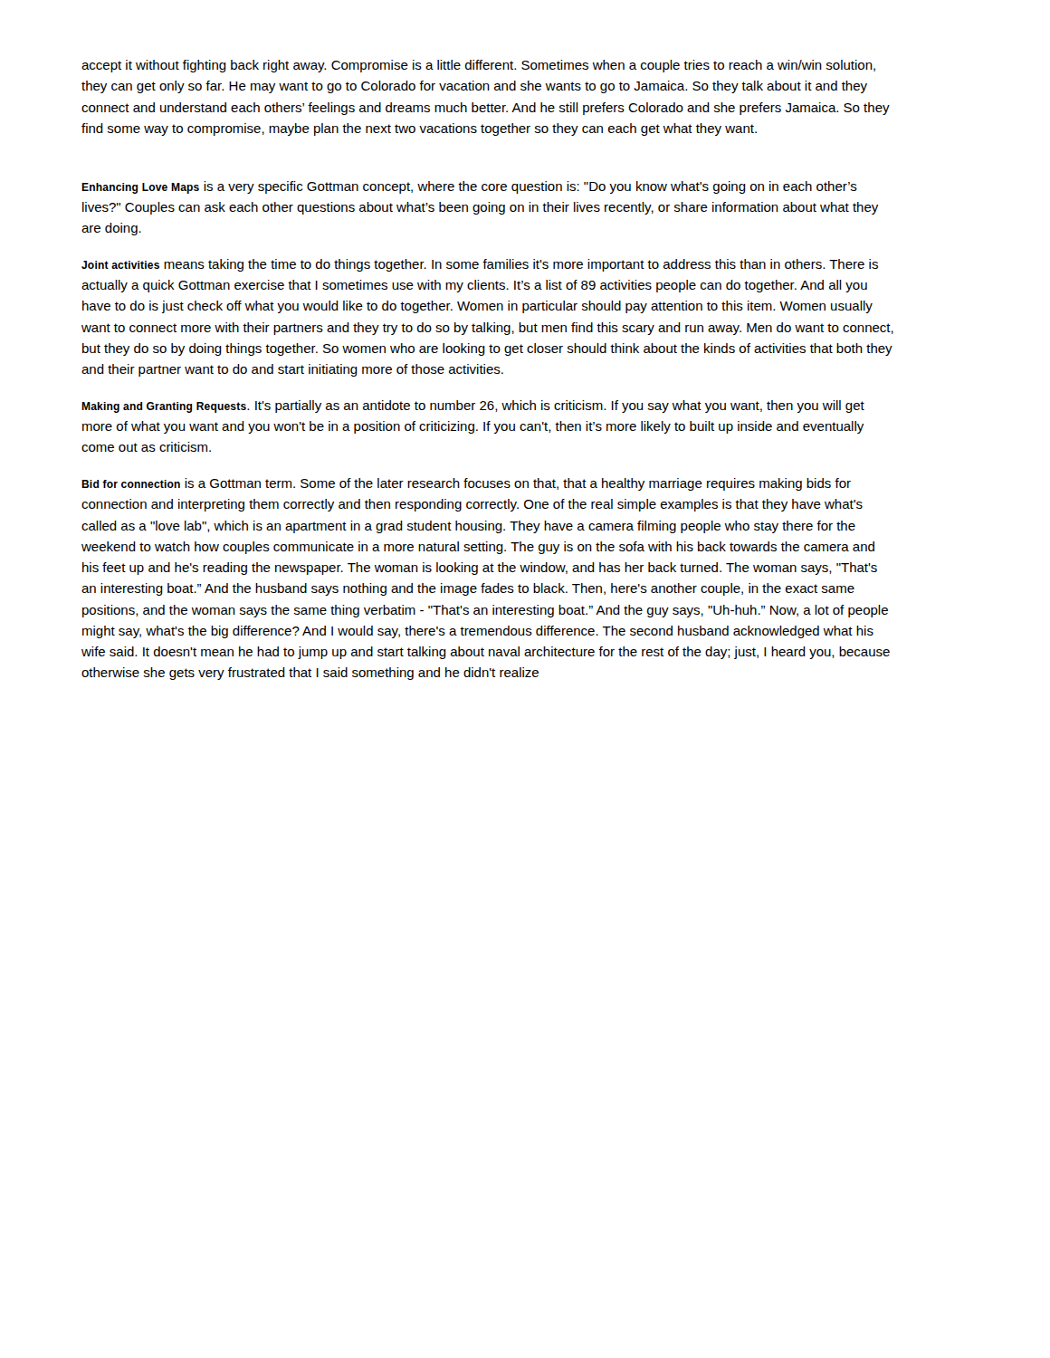accept it without fighting back right away. Compromise is a little different. Sometimes when a couple tries to reach a win/win solution, they can get only so far. He may want to go to Colorado for vacation and she wants to go to Jamaica. So they talk about it and they connect and understand each others’ feelings and dreams much better. And he still prefers Colorado and she prefers Jamaica. So they find some way to compromise, maybe plan the next two vacations together so they can each get what they want.
Enhancing Love Maps is a very specific Gottman concept, where the core question is: "Do you know what's going on in each other’s lives?" Couples can ask each other questions about what’s been going on in their lives recently, or share information about what they are doing.
Joint activities means taking the time to do things together. In some families it's more important to address this than in others. There is actually a quick Gottman exercise that I sometimes use with my clients. It’s a list of 89 activities people can do together. And all you have to do is just check off what you would like to do together. Women in particular should pay attention to this item. Women usually want to connect more with their partners and they try to do so by talking, but men find this scary and run away. Men do want to connect, but they do so by doing things together. So women who are looking to get closer should think about the kinds of activities that both they and their partner want to do and start initiating more of those activities.
Making and Granting Requests. It's partially as an antidote to number 26, which is criticism. If you say what you want, then you will get more of what you want and you won't be in a position of criticizing. If you can't, then it’s more likely to built up inside and eventually come out as criticism.
Bid for connection is a Gottman term. Some of the later research focuses on that, that a healthy marriage requires making bids for connection and interpreting them correctly and then responding correctly. One of the real simple examples is that they have what's called as a "love lab", which is an apartment in a grad student housing. They have a camera filming people who stay there for the weekend to watch how couples communicate in a more natural setting. The guy is on the sofa with his back towards the camera and his feet up and he's reading the newspaper. The woman is looking at the window, and has her back turned. The woman says, "That's an interesting boat.” And the husband says nothing and the image fades to black. Then, here's another couple, in the exact same positions, and the woman says the same thing verbatim - "That's an interesting boat.” And the guy says, "Uh-huh.” Now, a lot of people might say, what's the big difference? And I would say, there's a tremendous difference. The second husband acknowledged what his wife said. It doesn't mean he had to jump up and start talking about naval architecture for the rest of the day; just, I heard you, because otherwise she gets very frustrated that I said something and he didn't realize